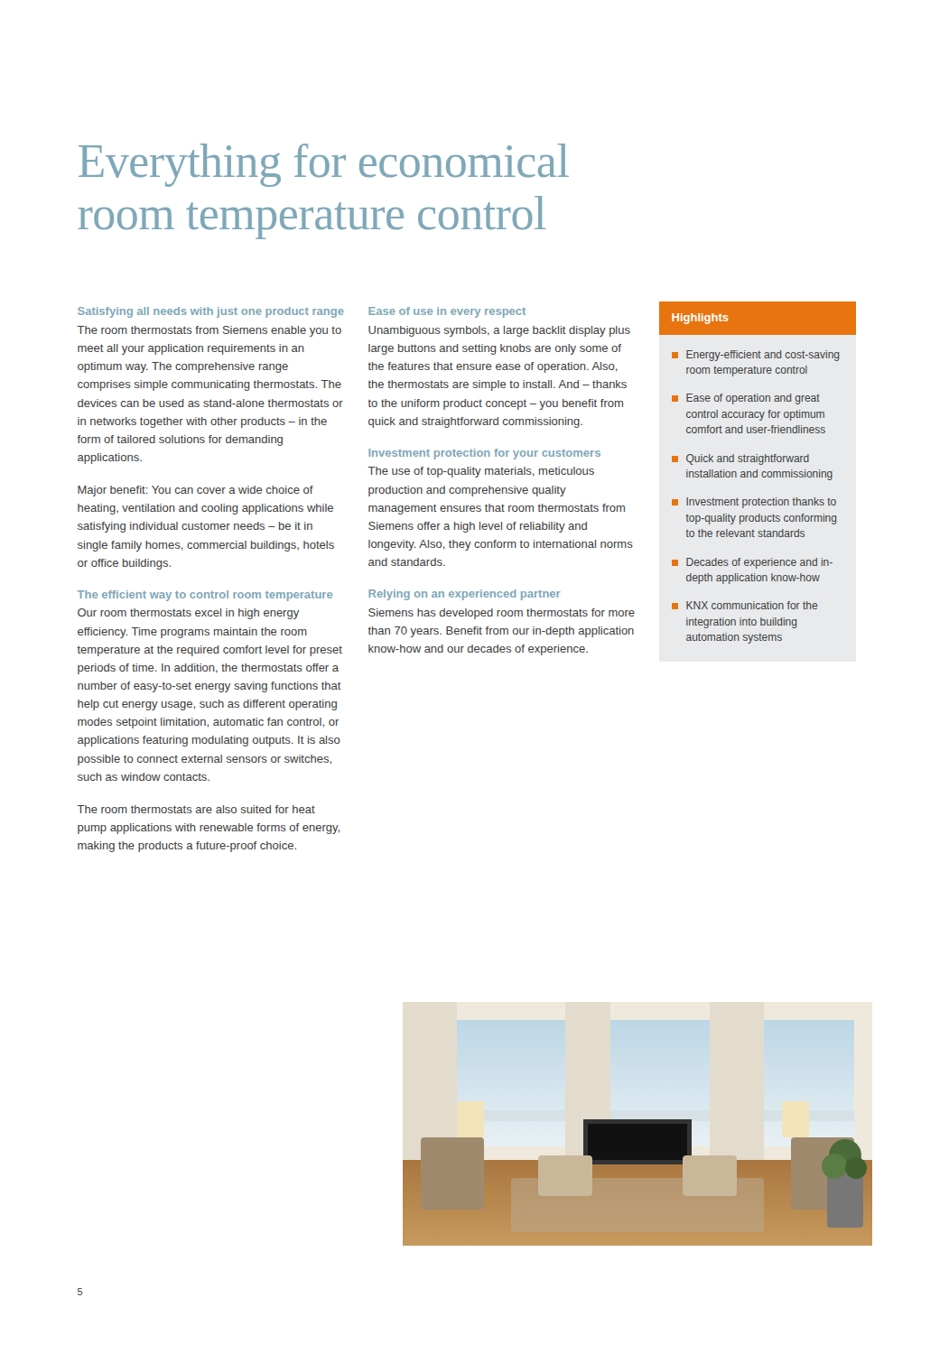Everything for economi­cal room temperature control
Satisfying all needs with just one product range
The room thermostats from Siemens enable you to meet all your application requirements in an optimum way. The comprehensive range comprises simple communicating thermostats. The devices can be used as stand-alone thermostats or in networks together with other pro­ducts – in the form of tailored solutions for demanding applications.
Major benefit: You can cover a wide choice of heating, ventilation and cooling applications while satisfying individual customer needs – be it in single family homes, commercial buildings, hotels or office buildings.
The efficient way to control room temperature
Our room thermostats excel in high energy efficiency. Time programs maintain the room temperature at the required comfort level for preset periods of time. In addi­tion, the thermostats offer a number of easy-to-set energy saving functions that help cut energy usage, such as different operating modes setpoint limitation, auto­matic fan control, or applications featuring modulating outputs. It is also possible to connect external sensors or switches, such as window contacts.
The room thermostats are also suited for heat pump applications with renewable forms of energy, making the products a future-proof choice.
Ease of use in every respect
Unambiguous symbols, a large backlit display plus large buttons and setting knobs are only some of the features that ensure ease of operation. Also, the ther­mostats are simple to install. And – thanks to the uniform product concept – you benefit from quick and straightforward commissioning.
Investment protection for your customers
The use of top-quality materials, metic­ulous production and comprehensive quality management ensures that room thermostats from Siemens offer a high level of reliability and longevity. Also, they conform to international norms and standards.
Relying on an experienced partner
Siemens has developed room thermostats for more than 70 years. Benefit from our in-depth application know-how and our decades of experience.
Highlights
Energy-efficient and cost-saving room temperature control
Ease of operation and great control accuracy for optimum comfort and user-friendliness
Quick and straightforward installation and commissioning
Investment protection thanks to top-quality products con­forming to the relevant standards
Decades of experience and in-depth application know-how
KNX communication for the integration into building automation systems
5